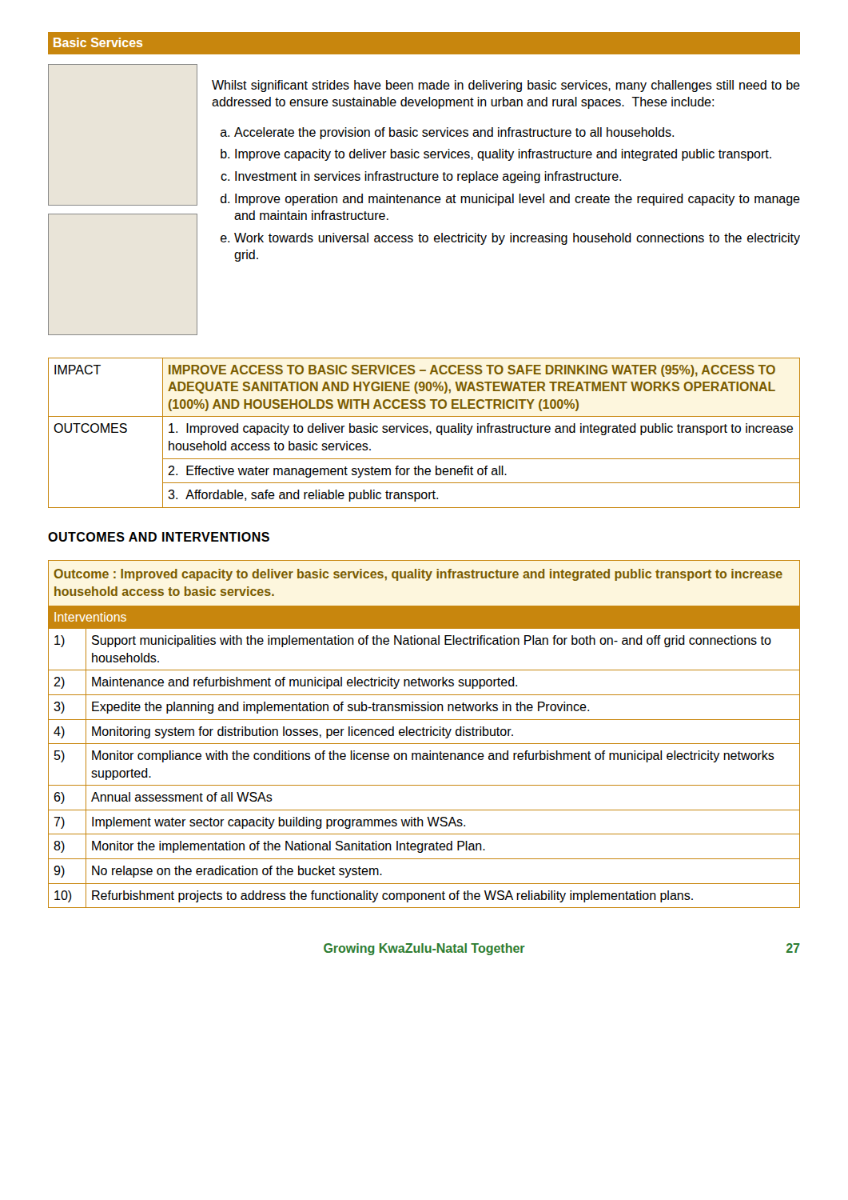Basic Services
Whilst significant strides have been made in delivering basic services, many challenges still need to be addressed to ensure sustainable development in urban and rural spaces. These include:
Accelerate the provision of basic services and infrastructure to all households.
Improve capacity to deliver basic services, quality infrastructure and integrated public transport.
Investment in services infrastructure to replace ageing infrastructure.
Improve operation and maintenance at municipal level and create the required capacity to manage and maintain infrastructure.
Work towards universal access to electricity by increasing household connections to the electricity grid.
| IMPACT | IMPROVE ACCESS TO BASIC SERVICES – ACCESS TO SAFE DRINKING WATER (95%), ACCESS TO ADEQUATE SANITATION AND HYGIENE (90%), WASTEWATER TREATMENT WORKS OPERATIONAL (100%) AND HOUSEHOLDS WITH ACCESS TO ELECTRICITY (100%) |
| OUTCOMES | 1. Improved capacity to deliver basic services, quality infrastructure and integrated public transport to increase household access to basic services. |
| 2. Effective water management system for the benefit of all. |
| 3. Affordable, safe and reliable public transport. |
OUTCOMES AND INTERVENTIONS
| Outcome : Improved capacity to deliver basic services, quality infrastructure and integrated public transport to increase household access to basic services. |
| --- |
| Interventions |
| 1) | Support municipalities with the implementation of the National Electrification Plan for both on- and off grid connections to households. |
| 2) | Maintenance and refurbishment of municipal electricity networks supported. |
| 3) | Expedite the planning and implementation of sub-transmission networks in the Province. |
| 4) | Monitoring system for distribution losses, per licenced electricity distributor. |
| 5) | Monitor compliance with the conditions of the license on maintenance and refurbishment of municipal electricity networks supported. |
| 6) | Annual assessment of all WSAs |
| 7) | Implement water sector capacity building programmes with WSAs. |
| 8) | Monitor the implementation of the National Sanitation Integrated Plan. |
| 9) | No relapse on the eradication of the bucket system. |
| 10) | Refurbishment projects to address the functionality component of the WSA reliability implementation plans. |
Growing KwaZulu-Natal Together 27